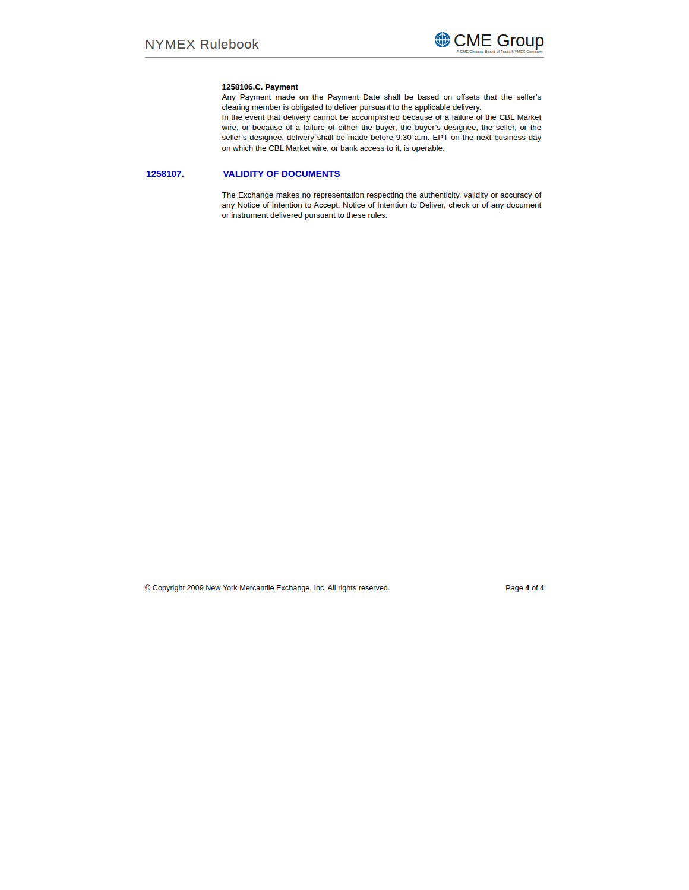NYMEX Rulebook
CME Group
A CME/Chicago Board of Trade/NYMEX Company
1258106.C. Payment
Any Payment made on the Payment Date shall be based on offsets that the seller’s clearing member is obligated to deliver pursuant to the applicable delivery.
In the event that delivery cannot be accomplished because of a failure of the CBL Market wire, or because of a failure of either the buyer, the buyer’s designee, the seller, or the seller’s designee, delivery shall be made before 9:30 a.m. EPT on the next business day on which the CBL Market wire, or bank access to it, is operable.
1258107.
VALIDITY OF DOCUMENTS
The Exchange makes no representation respecting the authenticity, validity or accuracy of any Notice of Intention to Accept, Notice of Intention to Deliver, check or of any document or instrument delivered pursuant to these rules.
© Copyright 2009 New York Mercantile Exchange, Inc. All rights reserved.
Page 4 of 4